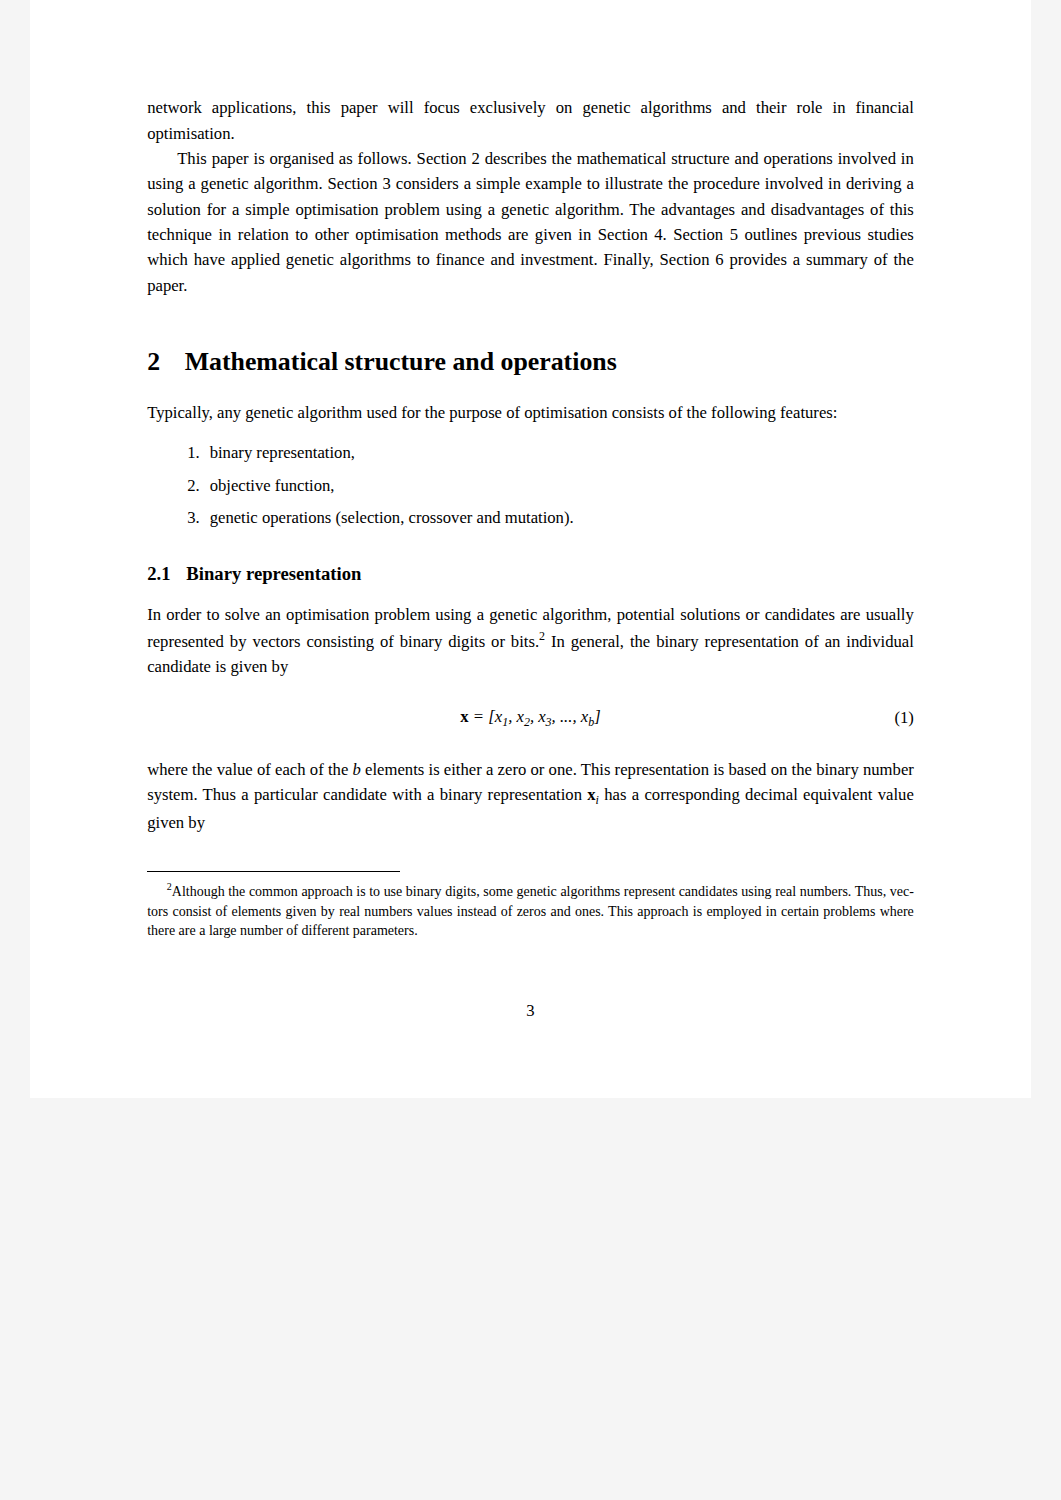network applications, this paper will focus exclusively on genetic algorithms and their role in financial optimisation.
This paper is organised as follows. Section 2 describes the mathematical structure and operations involved in using a genetic algorithm. Section 3 considers a simple example to illustrate the procedure involved in deriving a solution for a simple optimisation problem using a genetic algorithm. The advantages and disadvantages of this technique in relation to other optimisation methods are given in Section 4. Section 5 outlines previous studies which have applied genetic algorithms to finance and investment. Finally, Section 6 provides a summary of the paper.
2 Mathematical structure and operations
Typically, any genetic algorithm used for the purpose of optimisation consists of the following features:
binary representation,
objective function,
genetic operations (selection, crossover and mutation).
2.1 Binary representation
In order to solve an optimisation problem using a genetic algorithm, potential solutions or candidates are usually represented by vectors consisting of binary digits or bits.2 In general, the binary representation of an individual candidate is given by
x = [x1, x2, x3, ..., xb] (1)
where the value of each of the b elements is either a zero or one. This representation is based on the binary number system. Thus a particular candidate with a binary representation xi has a corresponding decimal equivalent value given by
2Although the common approach is to use binary digits, some genetic algorithms represent candidates using real numbers. Thus, vectors consist of elements given by real numbers values instead of zeros and ones. This approach is employed in certain problems where there are a large number of different parameters.
3